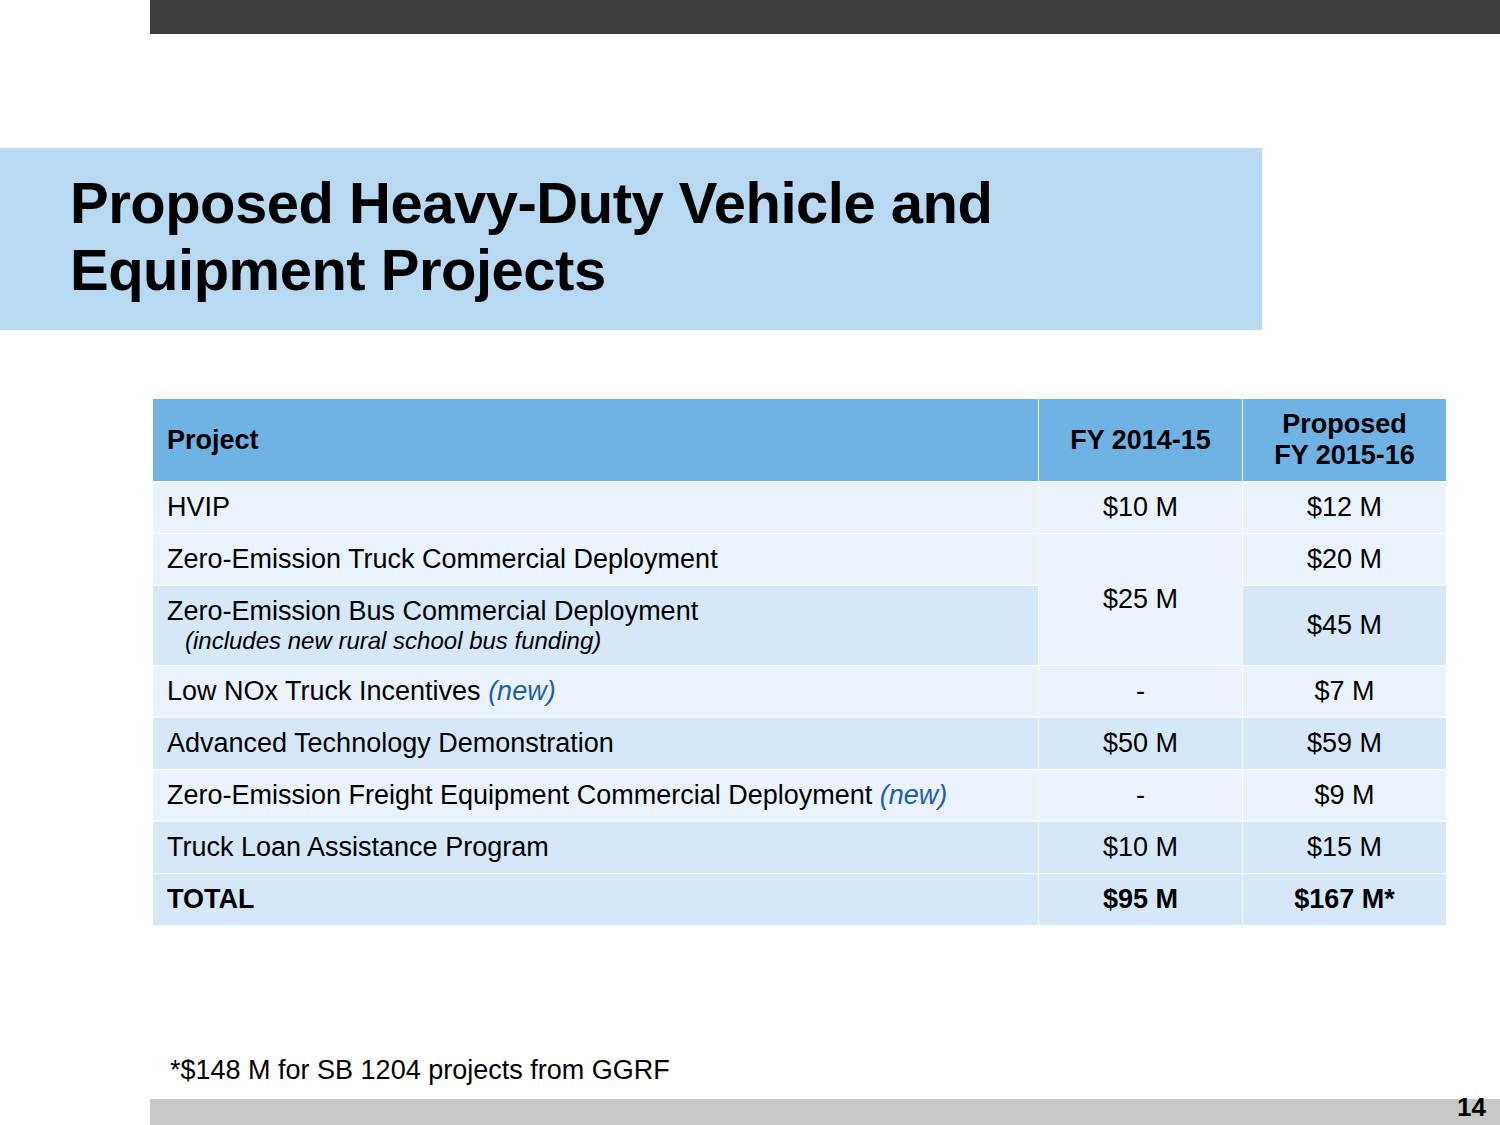Proposed Heavy-Duty Vehicle and
Equipment Projects
| Project | FY 2014-15 | Proposed FY 2015-16 |
| --- | --- | --- |
| HVIP | $10 M | $12 M |
| Zero-Emission Truck Commercial Deployment | $25 M | $20 M |
| Zero-Emission Bus Commercial Deployment (includes new rural school bus funding) | $45 M |
| Low NOx Truck Incentives (new) | - | $7 M |
| Advanced Technology Demonstration | $50 M | $59 M |
| Zero-Emission Freight Equipment Commercial Deployment (new) | - | $9 M |
| Truck Loan Assistance Program | $10 M | $15 M |
| TOTAL | $95 M | $167 M* |
*$148 M for SB 1204 projects from GGRF
14